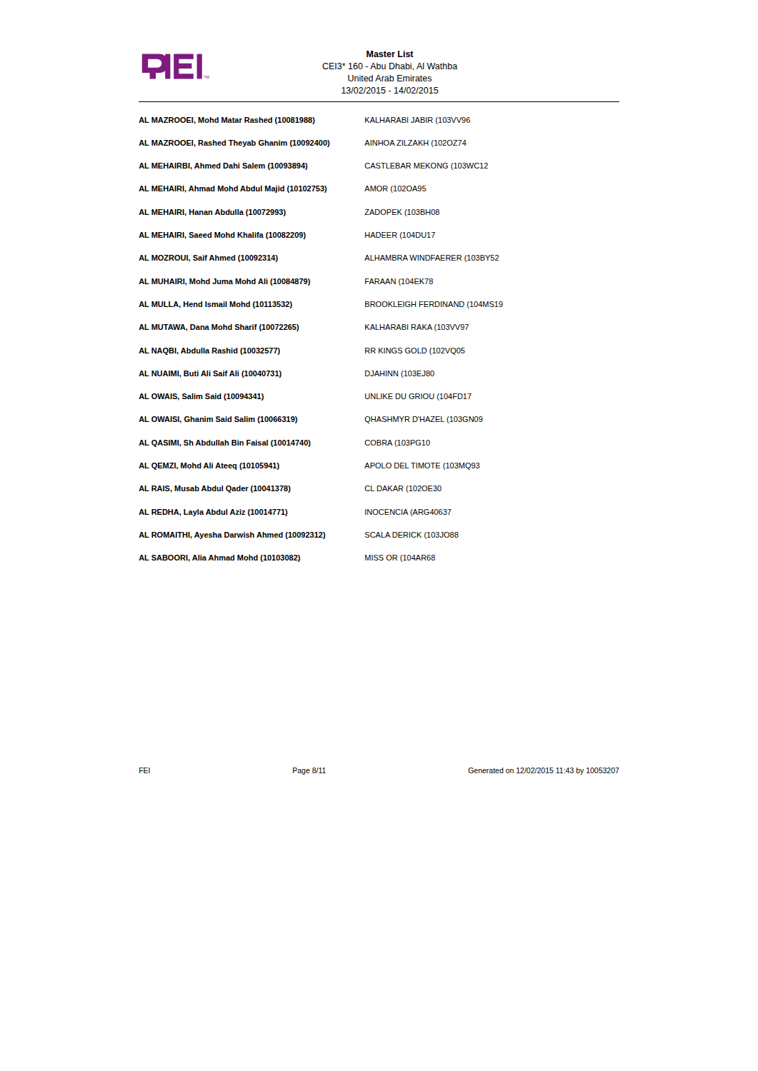TM
Master List
CEI3* 160 - Abu Dhabi, Al Wathba
United Arab Emirates
13/02/2015 - 14/02/2015
| AL MAZROOEI, Mohd Matar Rashed (10081988) | KALHARABI JABIR (103VV96 |
| AL MAZROOEI, Rashed Theyab Ghanim (10092400) | AINHOA ZILZAKH (102OZ74 |
| AL MEHAIRBI, Ahmed Dahi Salem (10093894) | CASTLEBAR MEKONG (103WC12 |
| AL MEHAIRI, Ahmad Mohd Abdul Majid (10102753) | AMOR (102OA95 |
| AL MEHAIRI, Hanan Abdulla (10072993) | ZADOPEK (103BH08 |
| AL MEHAIRI, Saeed Mohd Khalifa (10082209) | HADEER (104DU17 |
| AL MOZROUI, Saif Ahmed (10092314) | ALHAMBRA WINDFAERER (103BY52 |
| AL MUHAIRI, Mohd Juma Mohd Ali (10084879) | FARAAN (104EK78 |
| AL MULLA, Hend Ismail Mohd (10113532) | BROOKLEIGH FERDINAND (104MS19 |
| AL MUTAWA, Dana Mohd Sharif (10072265) | KALHARABI RAKA (103VV97 |
| AL NAQBI, Abdulla Rashid (10032577) | RR KINGS GOLD (102VQ05 |
| AL NUAIMI, Buti Ali Saif Ali (10040731) | DJAHINN (103EJ80 |
| AL OWAIS, Salim Said (10094341) | UNLIKE DU GRIOU (104FD17 |
| AL OWAISI, Ghanim Said Salim (10066319) | QHASHMYR D'HAZEL (103GN09 |
| AL QASIMI, Sh Abdullah Bin Faisal (10014740) | COBRA (103PG10 |
| AL QEMZI, Mohd Ali Ateeq (10105941) | APOLO DEL TIMOTE (103MQ93 |
| AL RAIS, Musab Abdul Qader (10041378) | CL DAKAR (102OE30 |
| AL REDHA, Layla Abdul Aziz (10014771) | INOCENCIA (ARG40637 |
| AL ROMAITHI, Ayesha Darwish Ahmed (10092312) | SCALA DERICK (103JO88 |
| AL SABOORI, Alia Ahmad Mohd (10103082) | MISS OR (104AR68 |
FEI
Page 8/11
Generated on 12/02/2015 11:43 by 10053207